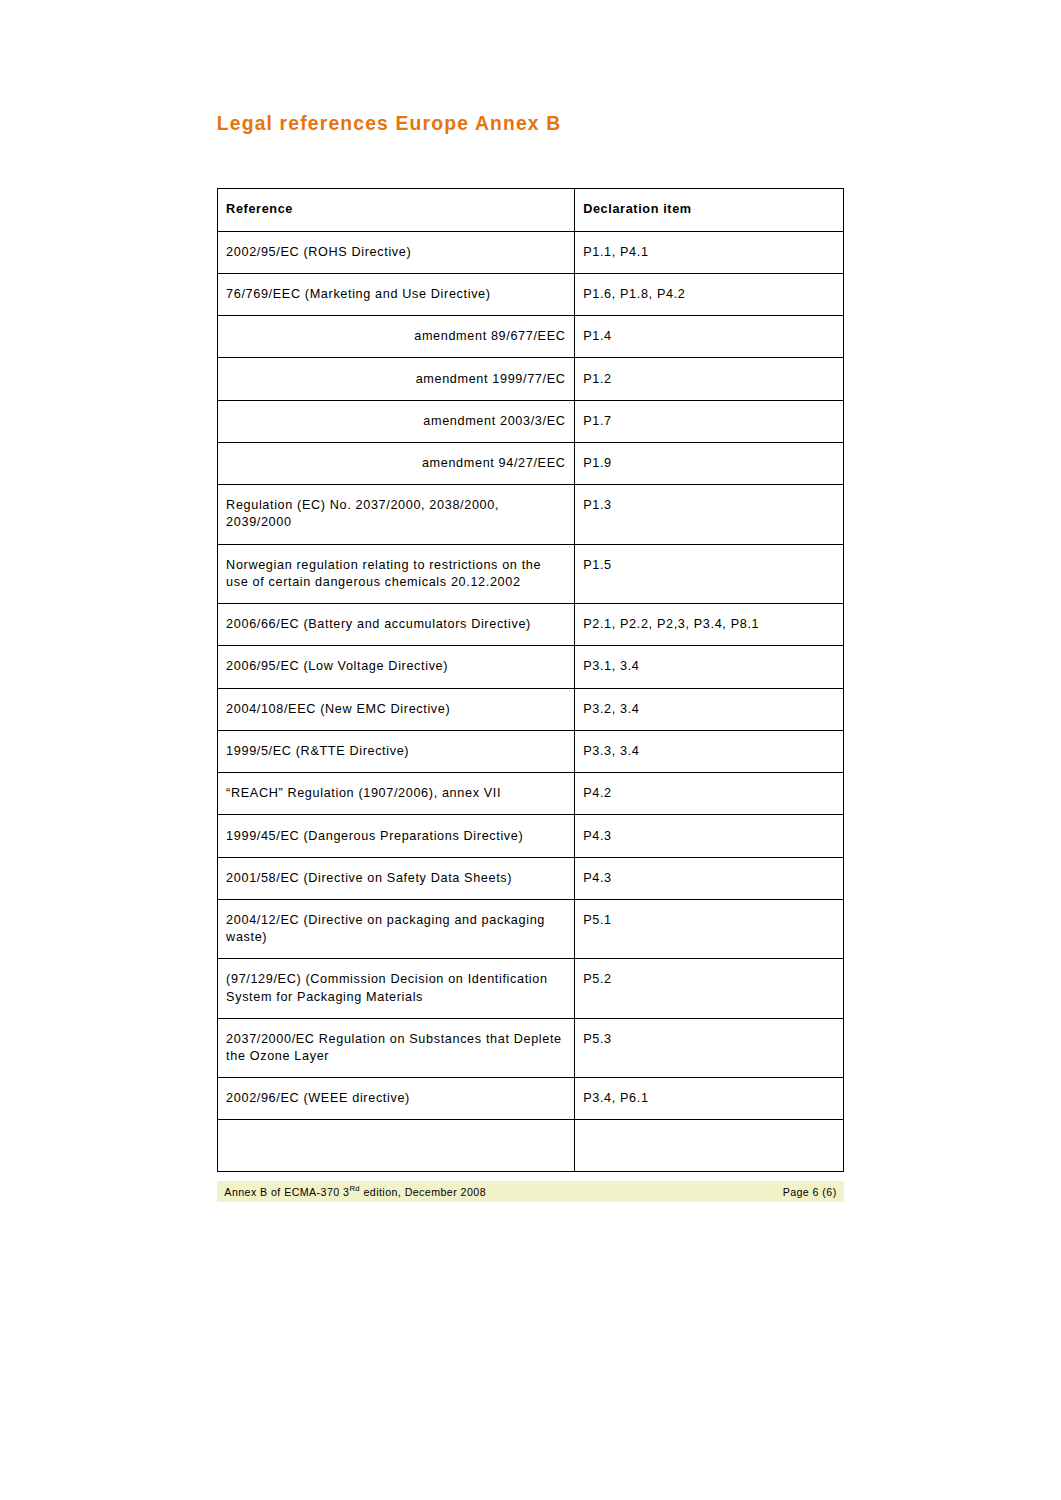Legal references Europe Annex B
| Reference | Declaration item |
| --- | --- |
| 2002/95/EC (ROHS Directive) | P1.1, P4.1 |
| 76/769/EEC (Marketing and Use Directive) | P1.6, P1.8, P4.2 |
| amendment 89/677/EEC | P1.4 |
| amendment 1999/77/EC | P1.2 |
| amendment 2003/3/EC | P1.7 |
| amendment 94/27/EEC | P1.9 |
| Regulation (EC) No. 2037/2000, 2038/2000, 2039/2000 | P1.3 |
| Norwegian regulation relating to restrictions on the use of certain dangerous chemicals 20.12.2002 | P1.5 |
| 2006/66/EC (Battery and accumulators Directive) | P2.1, P2.2, P2,3, P3.4, P8.1 |
| 2006/95/EC (Low Voltage Directive) | P3.1, 3.4 |
| 2004/108/EEC (New EMC Directive) | P3.2, 3.4 |
| 1999/5/EC (R&TTE Directive) | P3.3, 3.4 |
| “REACH” Regulation (1907/2006), annex VII | P4.2 |
| 1999/45/EC (Dangerous Preparations Directive) | P4.3 |
| 2001/58/EC (Directive on Safety Data Sheets) | P4.3 |
| 2004/12/EC (Directive on packaging and packaging waste) | P5.1 |
| (97/129/EC) (Commission Decision on Identification System for Packaging Materials | P5.2 |
| 2037/2000/EC Regulation on Substances that Deplete the Ozone Layer | P5.3 |
| 2002/96/EC (WEEE directive) | P3.4, P6.1 |
Annex B of ECMA-370 3Rd edition, December 2008 Page 6 (6)